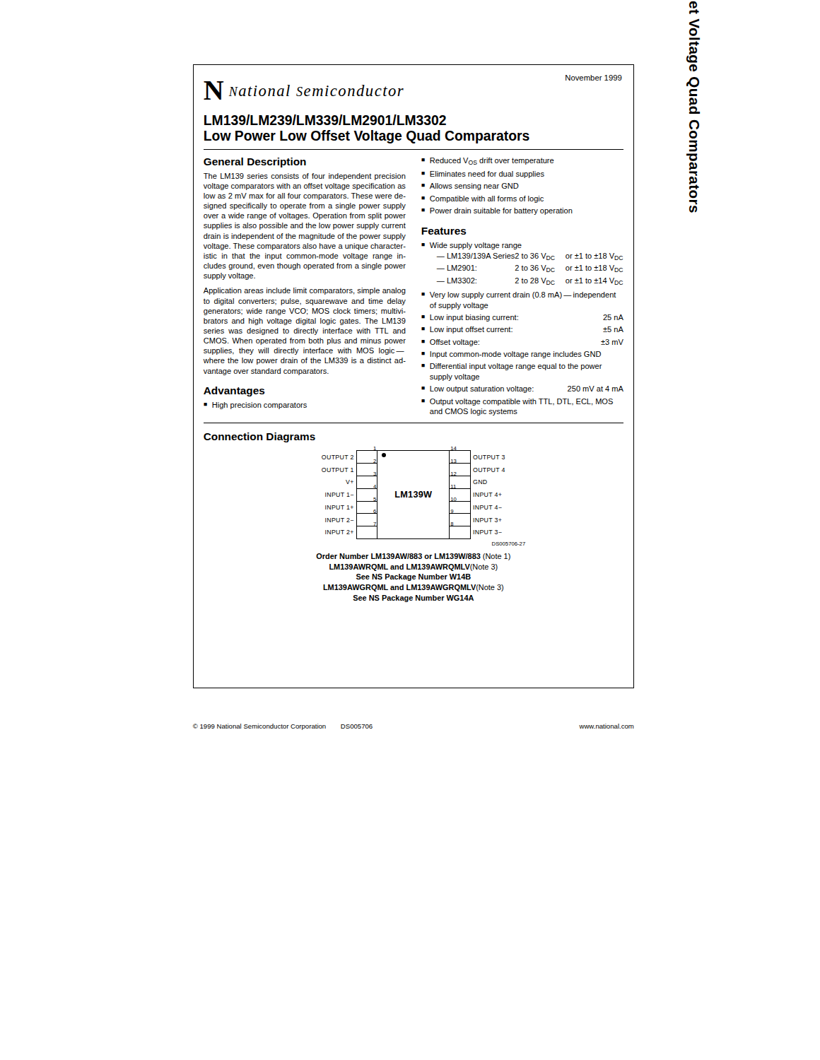LM139/LM239/LM339/LM2901/LM3302 Low Power Low Offset Voltage Quad Comparators
November 1999
N
National Semiconductor
LM139/LM239/LM339/LM2901/LM3302 Low Power Low Offset Voltage Quad Comparators
General Description
The LM139 series consists of four independent precision voltage comparators with an offset voltage specification as low as 2 mV max for all four comparators. These were designed specifically to operate from a single power supply over a wide range of voltages. Operation from split power supplies is also possible and the low power supply current drain is independent of the magnitude of the power supply voltage. These comparators also have a unique characteristic in that the input common-mode voltage range includes ground, even though operated from a single power supply voltage.
Application areas include limit comparators, simple analog to digital converters; pulse, squarewave and time delay generators; wide range VCO; MOS clock timers; multivibrators and high voltage digital logic gates. The LM139 series was designed to directly interface with TTL and CMOS. When operated from both plus and minus power supplies, they will directly interface with MOS logic — where the low power drain of the LM339 is a distinct advantage over standard comparators.
Advantages
High precision comparators
Reduced VOS drift over temperature
Eliminates need for dual supplies
Allows sensing near GND
Compatible with all forms of logic
Power drain suitable for battery operation
Features
Wide supply voltage range
| — LM139/139A Series | 2 to 36 V DC | or ±1 to ±18 V DC |
| — LM2901: | 2 to 36 V DC | or ±1 to ±18 V DC |
| — LM3302: | 2 to 28 V DC | or ±1 to ±14 V DC |
Very low supply current drain (0.8 mA) — independent of supply voltage
Low input biasing current: 25 nA
Low input offset current:±5 nA
Offset voltage:±3 mV
Input common-mode voltage range includes GND
Differential input voltage range equal to the power supply voltage
Low output saturation voltage: 250 mV at 4 mA
Output voltage compatible with TTL, DTL, ECL, MOS and CMOS logic systems
Connection Diagrams
| OUTPUT 2 | 1 | | 14 | OUTPUT 3 |
| OUTPUT 1 | 2 | | 13 | OUTPUT 4 |
| V+ | 3 | | 12 | GND |
| INPUT 1− | 4 | LM139W | 11 | INPUT 4+ |
| INPUT 1+ | 5 | | 10 | INPUT 4− |
| INPUT 2− | 6 | | 9 | INPUT 3+ |
| INPUT 2+ | 7 | | 8 | INPUT 3− |
DS005706-27
Order Number LM139AW/883 or LM139W/883 (Note 1)
LM139AWRQML and LM139AWRQMLV(Note 3)
See NS Package Number W14B
LM139AWGRQML and LM139AWGRQMLV(Note 3)
See NS Package Number WG14A
© 1999 National Semiconductor Corporation DS005706
www.national.com